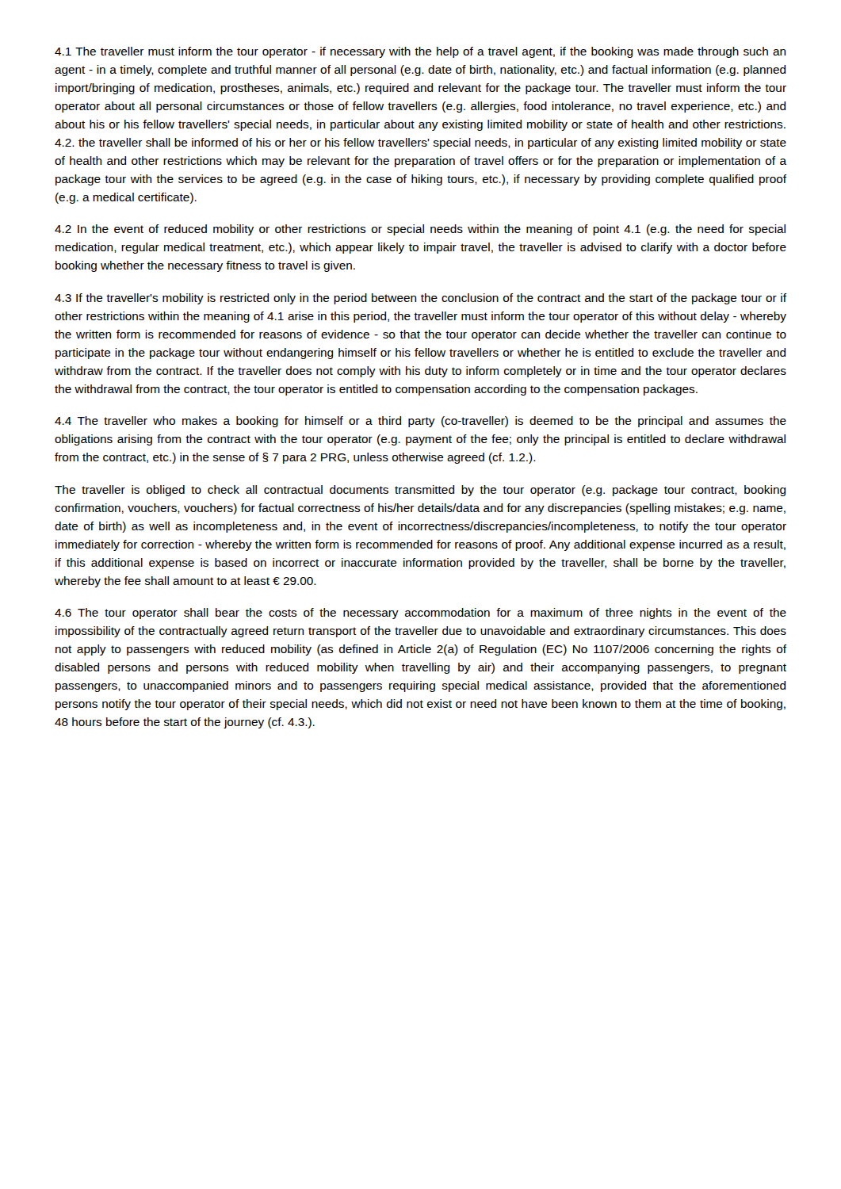4.1 The traveller must inform the tour operator - if necessary with the help of a travel agent, if the booking was made through such an agent - in a timely, complete and truthful manner of all personal (e.g. date of birth, nationality, etc.) and factual information (e.g. planned import/bringing of medication, prostheses, animals, etc.) required and relevant for the package tour. The traveller must inform the tour operator about all personal circumstances or those of fellow travellers (e.g. allergies, food intolerance, no travel experience, etc.) and about his or his fellow travellers' special needs, in particular about any existing limited mobility or state of health and other restrictions. 4.2. the traveller shall be informed of his or her or his fellow travellers' special needs, in particular of any existing limited mobility or state of health and other restrictions which may be relevant for the preparation of travel offers or for the preparation or implementation of a package tour with the services to be agreed (e.g. in the case of hiking tours, etc.), if necessary by providing complete qualified proof (e.g. a medical certificate).
4.2 In the event of reduced mobility or other restrictions or special needs within the meaning of point 4.1 (e.g. the need for special medication, regular medical treatment, etc.), which appear likely to impair travel, the traveller is advised to clarify with a doctor before booking whether the necessary fitness to travel is given.
4.3 If the traveller's mobility is restricted only in the period between the conclusion of the contract and the start of the package tour or if other restrictions within the meaning of 4.1 arise in this period, the traveller must inform the tour operator of this without delay - whereby the written form is recommended for reasons of evidence - so that the tour operator can decide whether the traveller can continue to participate in the package tour without endangering himself or his fellow travellers or whether he is entitled to exclude the traveller and withdraw from the contract. If the traveller does not comply with his duty to inform completely or in time and the tour operator declares the withdrawal from the contract, the tour operator is entitled to compensation according to the compensation packages.
4.4 The traveller who makes a booking for himself or a third party (co-traveller) is deemed to be the principal and assumes the obligations arising from the contract with the tour operator (e.g. payment of the fee; only the principal is entitled to declare withdrawal from the contract, etc.) in the sense of § 7 para 2 PRG, unless otherwise agreed (cf. 1.2.).
The traveller is obliged to check all contractual documents transmitted by the tour operator (e.g. package tour contract, booking confirmation, vouchers, vouchers) for factual correctness of his/her details/data and for any discrepancies (spelling mistakes; e.g. name, date of birth) as well as incompleteness and, in the event of incorrectness/discrepancies/incompleteness, to notify the tour operator immediately for correction - whereby the written form is recommended for reasons of proof. Any additional expense incurred as a result, if this additional expense is based on incorrect or inaccurate information provided by the traveller, shall be borne by the traveller, whereby the fee shall amount to at least € 29.00.
4.6 The tour operator shall bear the costs of the necessary accommodation for a maximum of three nights in the event of the impossibility of the contractually agreed return transport of the traveller due to unavoidable and extraordinary circumstances. This does not apply to passengers with reduced mobility (as defined in Article 2(a) of Regulation (EC) No 1107/2006 concerning the rights of disabled persons and persons with reduced mobility when travelling by air) and their accompanying passengers, to pregnant passengers, to unaccompanied minors and to passengers requiring special medical assistance, provided that the aforementioned persons notify the tour operator of their special needs, which did not exist or need not have been known to them at the time of booking, 48 hours before the start of the journey (cf. 4.3.).